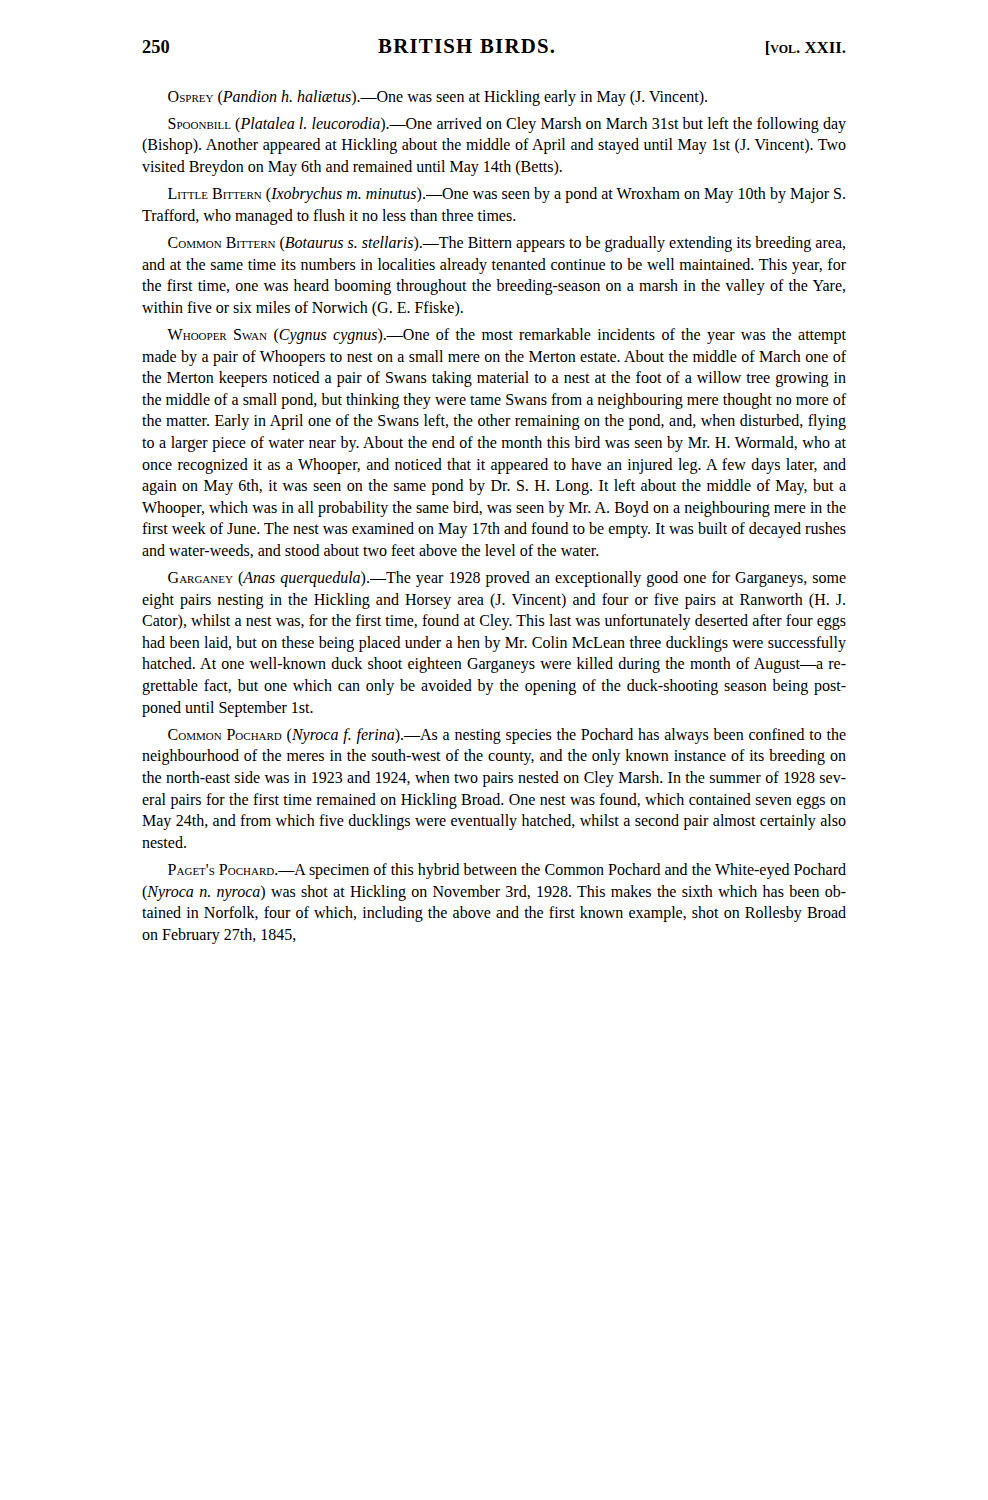250 BRITISH BIRDS. [vol. XXII.
Osprey (Pandion h. haliætus).—One was seen at Hickling early in May (J. Vincent).
Spoonbill (Platalea l. leucorodia).—One arrived on Cley Marsh on March 31st but left the following day (Bishop). Another appeared at Hickling about the middle of April and stayed until May 1st (J. Vincent). Two visited Breydon on May 6th and remained until May 14th (Betts).
Little Bittern (Ixobrychus m. minutus).—One was seen by a pond at Wroxham on May 10th by Major S. Trafford, who managed to flush it no less than three times.
Common Bittern (Botaurus s. stellaris).—The Bittern appears to be gradually extending its breeding area, and at the same time its numbers in localities already tenanted continue to be well maintained. This year, for the first time, one was heard booming throughout the breeding-season on a marsh in the valley of the Yare, within five or six miles of Norwich (G. E. Ffiske).
Whooper Swan (Cygnus cygnus).—One of the most remarkable incidents of the year was the attempt made by a pair of Whoopers to nest on a small mere on the Merton estate. About the middle of March one of the Merton keepers noticed a pair of Swans taking material to a nest at the foot of a willow tree growing in the middle of a small pond, but thinking they were tame Swans from a neighbouring mere thought no more of the matter. Early in April one of the Swans left, the other remaining on the pond, and, when disturbed, flying to a larger piece of water near by. About the end of the month this bird was seen by Mr. H. Wormald, who at once recognized it as a Whooper, and noticed that it appeared to have an injured leg. A few days later, and again on May 6th, it was seen on the same pond by Dr. S. H. Long. It left about the middle of May, but a Whooper, which was in all probability the same bird, was seen by Mr. A. Boyd on a neighbouring mere in the first week of June. The nest was examined on May 17th and found to be empty. It was built of decayed rushes and water-weeds, and stood about two feet above the level of the water.
Garganey (Anas querquedula).—The year 1928 proved an exceptionally good one for Garganeys, some eight pairs nesting in the Hickling and Horsey area (J. Vincent) and four or five pairs at Ranworth (H. J. Cator), whilst a nest was, for the first time, found at Cley. This last was unfortunately deserted after four eggs had been laid, but on these being placed under a hen by Mr. Colin McLean three ducklings were successfully hatched. At one well-known duck shoot eighteen Garganeys were killed during the month of August—a regrettable fact, but one which can only be avoided by the opening of the duck-shooting season being postponed until September 1st.
Common Pochard (Nyroca f. ferina).—As a nesting species the Pochard has always been confined to the neighbourhood of the meres in the south-west of the county, and the only known instance of its breeding on the north-east side was in 1923 and 1924, when two pairs nested on Cley Marsh. In the summer of 1928 several pairs for the first time remained on Hickling Broad. One nest was found, which contained seven eggs on May 24th, and from which five ducklings were eventually hatched, whilst a second pair almost certainly also nested.
Paget's Pochard.—A specimen of this hybrid between the Common Pochard and the White-eyed Pochard (Nyroca n. nyroca) was shot at Hickling on November 3rd, 1928. This makes the sixth which has been obtained in Norfolk, four of which, including the above and the first known example, shot on Rollesby Broad on February 27th, 1845,